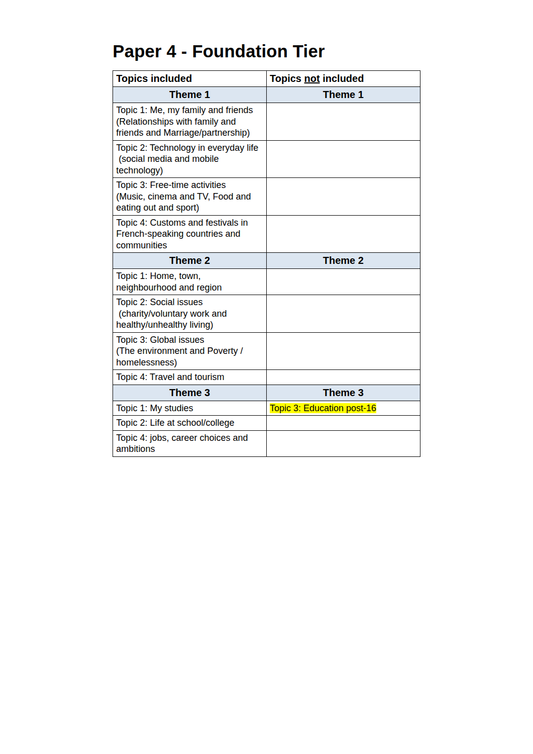Paper 4 - Foundation Tier
| Topics included | Topics not included |
| --- | --- |
| Theme 1 | Theme 1 |
| Topic 1: Me, my family and friends (Relationships with family and friends and Marriage/partnership) | |
| Topic 2: Technology in everyday life (social media and mobile technology) | |
| Topic 3: Free-time activities (Music, cinema and TV, Food and eating out and sport) | |
| Topic 4: Customs and festivals in French-speaking countries and communities | |
| Theme 2 | Theme 2 |
| Topic 1: Home, town, neighbourhood and region | |
| Topic 2: Social issues (charity/voluntary work and healthy/unhealthy living) | |
| Topic 3: Global issues (The environment and Poverty / homelessness) | |
| Topic 4: Travel and tourism | |
| Theme 3 | Theme 3 |
| Topic 1: My studies | Topic 3: Education post-16 |
| Topic 2: Life at school/college | |
| Topic 4: jobs, career choices and ambitions | |